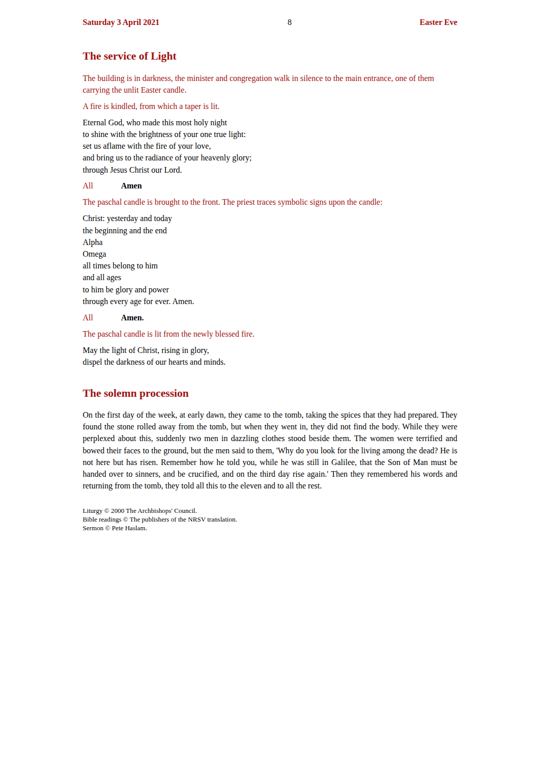Saturday 3 April 2021 8 Easter Eve
The service of Light
The building is in darkness, the minister and congregation walk in silence to the main entrance, one of them carrying the unlit Easter candle.
A fire is kindled, from which a taper is lit.
Eternal God, who made this most holy night to shine with the brightness of your one true light: set us aflame with the fire of your love, and bring us to the radiance of your heavenly glory; through Jesus Christ our Lord.
All Amen
The paschal candle is brought to the front. The priest traces symbolic signs upon the candle:
Christ: yesterday and today the beginning and the end Alpha Omega all times belong to him and all ages to him be glory and power through every age for ever. Amen.
All Amen.
The paschal candle is lit from the newly blessed fire.
May the light of Christ, rising in glory, dispel the darkness of our hearts and minds.
The solemn procession
On the first day of the week, at early dawn, they came to the tomb, taking the spices that they had prepared. They found the stone rolled away from the tomb, but when they went in, they did not find the body. While they were perplexed about this, suddenly two men in dazzling clothes stood beside them. The women were terrified and bowed their faces to the ground, but the men said to them, 'Why do you look for the living among the dead? He is not here but has risen. Remember how he told you, while he was still in Galilee, that the Son of Man must be handed over to sinners, and be crucified, and on the third day rise again.' Then they remembered his words and returning from the tomb, they told all this to the eleven and to all the rest.
Liturgy © 2000 The Archbishops' Council.
Bible readings © The publishers of the NRSV translation.
Sermon © Pete Haslam.